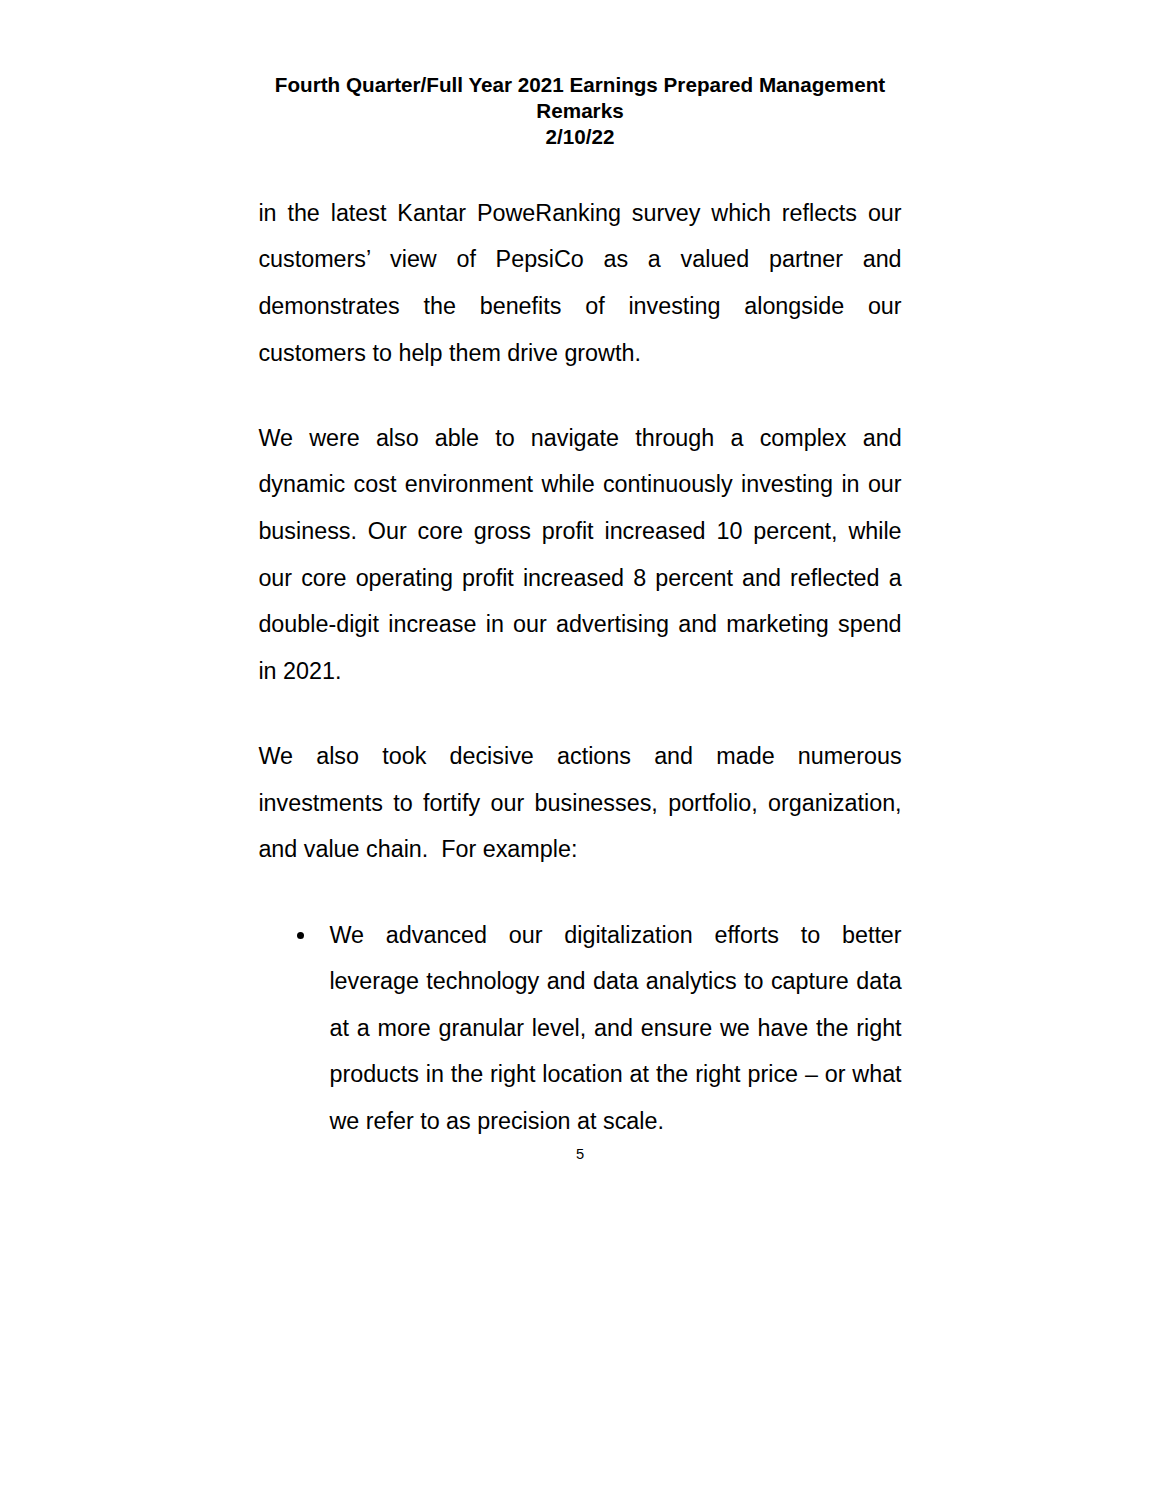Fourth Quarter/Full Year 2021 Earnings Prepared Management Remarks
2/10/22
in the latest Kantar PoweRanking survey which reflects our customers’ view of PepsiCo as a valued partner and demonstrates the benefits of investing alongside our customers to help them drive growth.
We were also able to navigate through a complex and dynamic cost environment while continuously investing in our business. Our core gross profit increased 10 percent, while our core operating profit increased 8 percent and reflected a double-digit increase in our advertising and marketing spend in 2021.
We also took decisive actions and made numerous investments to fortify our businesses, portfolio, organization, and value chain. For example:
We advanced our digitalization efforts to better leverage technology and data analytics to capture data at a more granular level, and ensure we have the right products in the right location at the right price – or what we refer to as precision at scale.
5